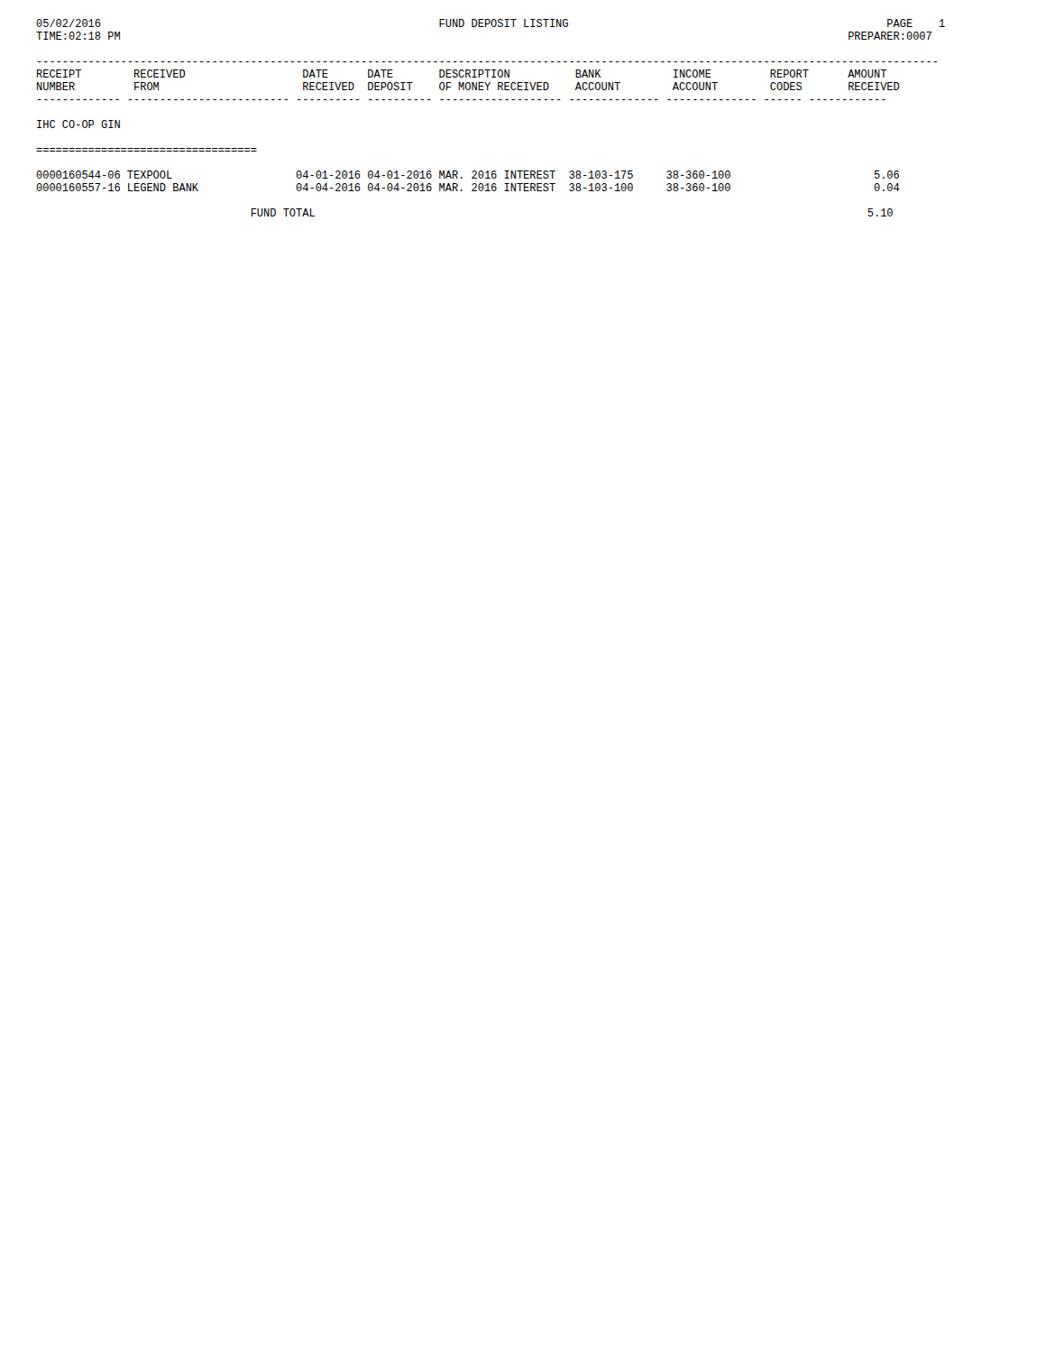05/02/2016                                                    FUND DEPOSIT LISTING                                                 PAGE    1
TIME:02:18 PM                                                                                                                PREPARER:0007

-------------------------------------------------------------------------------------------------------------------------------------------
RECEIPT        RECEIVED                  DATE      DATE       DESCRIPTION          BANK           INCOME         REPORT      AMOUNT
NUMBER         FROM                      RECEIVED  DEPOSIT    OF MONEY RECEIVED    ACCOUNT        ACCOUNT        CODES       RECEIVED
------------- ------------------------- ---------- ---------- ------------------- -------------- -------------- ------ ------------

IHC CO-OP GIN

==================================

0000160544-06 TEXPOOL                   04-01-2016 04-01-2016 MAR. 2016 INTEREST  38-103-175     38-360-100                      5.06
0000160557-16 LEGEND BANK               04-04-2016 04-04-2016 MAR. 2016 INTEREST  38-103-100     38-360-100                      0.04

                                 FUND TOTAL                                                                                     5.10